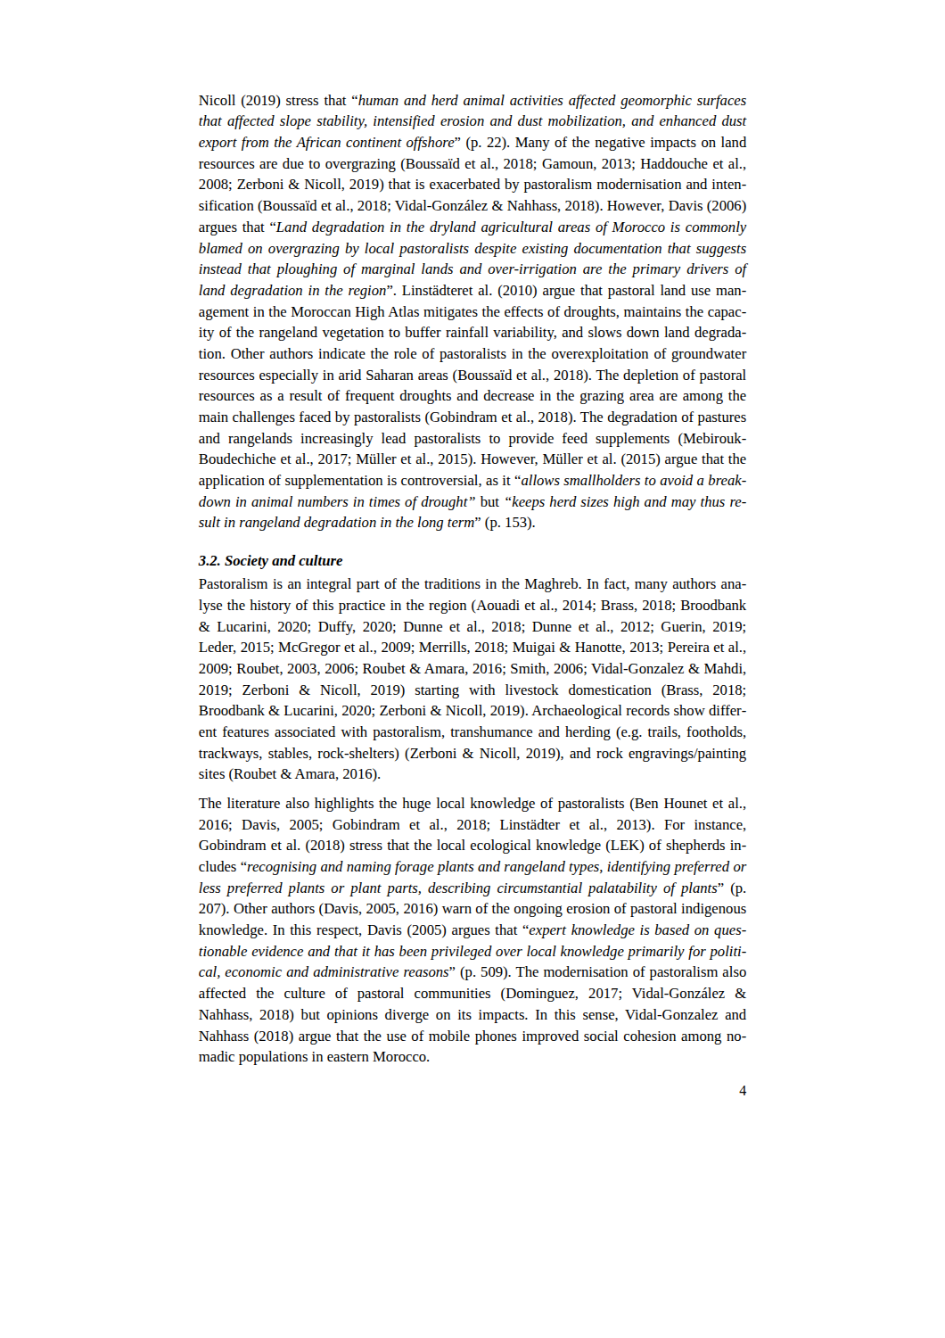Nicoll (2019) stress that “human and herd animal activities affected geomorphic surfaces that affected slope stability, intensified erosion and dust mobilization, and enhanced dust export from the African continent offshore” (p. 22). Many of the negative impacts on land resources are due to overgrazing (Boussaïd et al., 2018; Gamoun, 2013; Haddouche et al., 2008; Zerboni & Nicoll, 2019) that is exacerbated by pastoralism modernisation and intensification (Boussaïd et al., 2018; Vidal-González & Nahhass, 2018). However, Davis (2006) argues that “Land degradation in the dryland agricultural areas of Morocco is commonly blamed on overgrazing by local pastoralists despite existing documentation that suggests instead that ploughing of marginal lands and over-irrigation are the primary drivers of land degradation in the region”. Linstädteret al. (2010) argue that pastoral land use management in the Moroccan High Atlas mitigates the effects of droughts, maintains the capacity of the rangeland vegetation to buffer rainfall variability, and slows down land degradation. Other authors indicate the role of pastoralists in the overexploitation of groundwater resources especially in arid Saharan areas (Boussaïd et al., 2018). The depletion of pastoral resources as a result of frequent droughts and decrease in the grazing area are among the main challenges faced by pastoralists (Gobindram et al., 2018). The degradation of pastures and rangelands increasingly lead pastoralists to provide feed supplements (Mebirouk-Boudechiche et al., 2017; Müller et al., 2015). However, Müller et al. (2015) argue that the application of supplementation is controversial, as it “allows smallholders to avoid a breakdown in animal numbers in times of drought” but “keeps herd sizes high and may thus result in rangeland degradation in the long term” (p. 153).
3.2. Society and culture
Pastoralism is an integral part of the traditions in the Maghreb. In fact, many authors analyse the history of this practice in the region (Aouadi et al., 2014; Brass, 2018; Broodbank & Lucarini, 2020; Duffy, 2020; Dunne et al., 2018; Dunne et al., 2012; Guerin, 2019; Leder, 2015; McGregor et al., 2009; Merrills, 2018; Muigai & Hanotte, 2013; Pereira et al., 2009; Roubet, 2003, 2006; Roubet & Amara, 2016; Smith, 2006; Vidal-Gonzalez & Mahdi, 2019; Zerboni & Nicoll, 2019) starting with livestock domestication (Brass, 2018; Broodbank & Lucarini, 2020; Zerboni & Nicoll, 2019). Archaeological records show different features associated with pastoralism, transhumance and herding (e.g. trails, footholds, trackways, stables, rock-shelters) (Zerboni & Nicoll, 2019), and rock engravings/painting sites (Roubet & Amara, 2016).
The literature also highlights the huge local knowledge of pastoralists (Ben Hounet et al., 2016; Davis, 2005; Gobindram et al., 2018; Linstädter et al., 2013). For instance, Gobindram et al. (2018) stress that the local ecological knowledge (LEK) of shepherds includes “recognising and naming forage plants and rangeland types, identifying preferred or less preferred plants or plant parts, describing circumstantial palatability of plants” (p. 207). Other authors (Davis, 2005, 2016) warn of the ongoing erosion of pastoral indigenous knowledge. In this respect, Davis (2005) argues that “expert knowledge is based on questionable evidence and that it has been privileged over local knowledge primarily for political, economic and administrative reasons” (p. 509). The modernisation of pastoralism also affected the culture of pastoral communities (Dominguez, 2017; Vidal-González & Nahhass, 2018) but opinions diverge on its impacts. In this sense, Vidal-Gonzalez and Nahhass (2018) argue that the use of mobile phones improved social cohesion among nomadic populations in eastern Morocco.
4